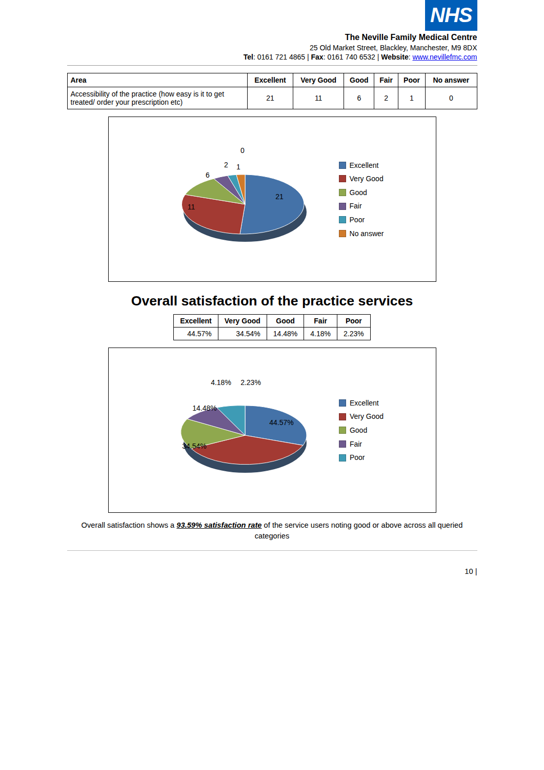NHS
The Neville Family Medical Centre
25 Old Market Street, Blackley, Manchester, M9 8DX
Tel: 0161 721 4865 | Fax: 0161 740 6532 | Website: www.nevillefmc.com
| Area | Excellent | Very Good | Good | Fair | Poor | No answer |
| --- | --- | --- | --- | --- | --- | --- |
| Accessibility of the practice (how easy is it to get treated/ order your prescription etc) | 21 | 11 | 6 | 2 | 1 | 0 |
0 2 1 6 11 21
Excellent
Very Good
Good
Fair
Poor
No answer
Overall satisfaction of the practice services
| Excellent | Very Good | Good | Fair | Poor |
| --- | --- | --- | --- | --- |
| 44.57% | 34.54% | 14.48% | 4.18% | 2.23% |
4.18% 2.23% 14.48% 34.54% 44.57%
Excellent
Very Good
Good
Fair
Poor
Overall satisfaction shows a 93.59% satisfaction rate of the service users noting good or above across all queried categories
10 |